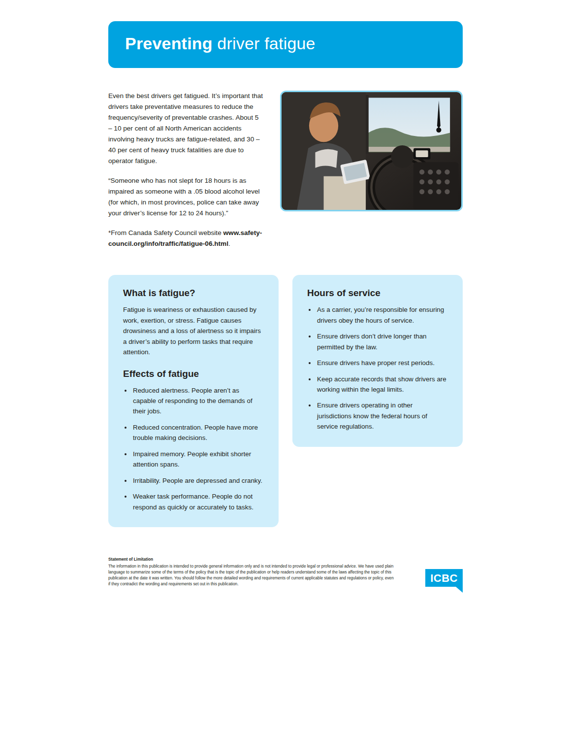Preventing driver fatigue
Even the best drivers get fatigued. It’s important that drivers take preventative measures to reduce the frequency/severity of preventable crashes. About 5 – 10 per cent of all North American accidents involving heavy trucks are fatigue-related, and 30 – 40 per cent of heavy truck fatalities are due to operator fatigue.
“Someone who has not slept for 18 hours is as impaired as someone with a .05 blood alcohol level (for which, in most provinces, police can take away your driver’s license for 12 to 24 hours).”
*From Canada Safety Council website www.safety-council.org/info/traffic/fatigue-06.html.
What is fatigue?
Fatigue is weariness or exhaustion caused by work, exertion, or stress. Fatigue causes drowsiness and a loss of alertness so it impairs a driver’s ability to perform tasks that require attention.
Effects of fatigue
Reduced alertness. People aren’t as capable of responding to the demands of their jobs.
Reduced concentration. People have more trouble making decisions.
Impaired memory. People exhibit shorter attention spans.
Irritability. People are depressed and cranky.
Weaker task performance. People do not respond as quickly or accurately to tasks.
Hours of service
As a carrier, you’re responsible for ensuring drivers obey the hours of service.
Ensure drivers don’t drive longer than permitted by the law.
Ensure drivers have proper rest periods.
Keep accurate records that show drivers are working within the legal limits.
Ensure drivers operating in other jurisdictions know the federal hours of service regulations.
Statement of Limitation The information in this publication is intended to provide general information only and is not intended to provide legal or professional advice. We have used plain language to summarize some of the terms of the policy that is the topic of the publication or help readers understand some of the laws affecting the topic of this publication at the date it was written. You should follow the more detailed wording and requirements of current applicable statutes and regulations or policy, even if they contradict the wording and requirements set out in this publication.
ICBC